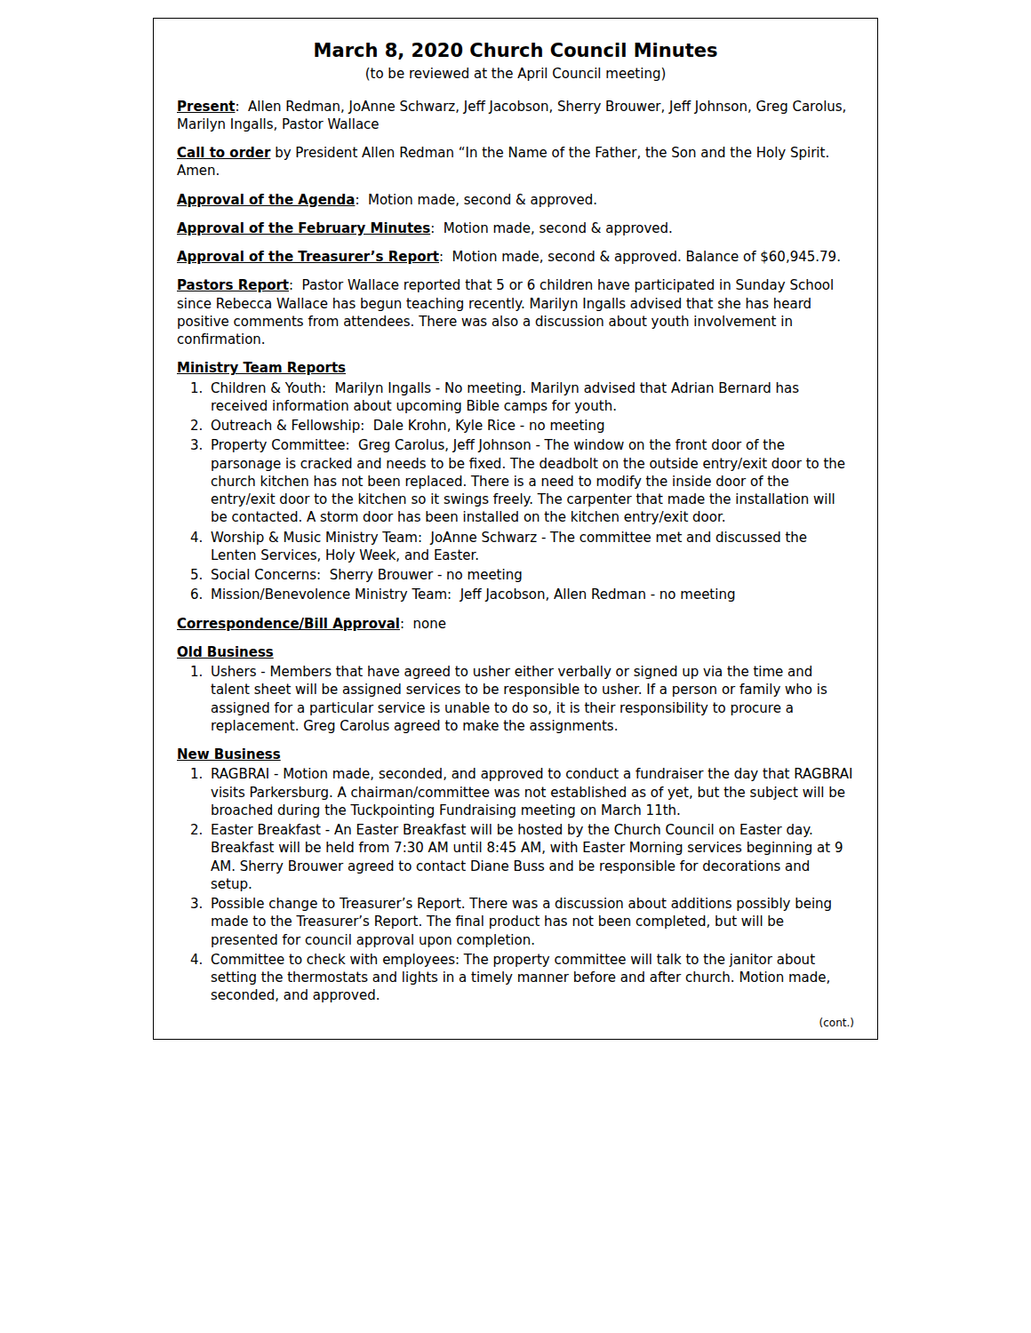March 8, 2020 Church Council Minutes
(to be reviewed at the April Council meeting)
Present: Allen Redman, JoAnne Schwarz, Jeff Jacobson, Sherry Brouwer, Jeff Johnson, Greg Carolus, Marilyn Ingalls, Pastor Wallace
Call to order by President Allen Redman “In the Name of the Father, the Son and the Holy Spirit. Amen.
Approval of the Agenda: Motion made, second & approved.
Approval of the February Minutes: Motion made, second & approved.
Approval of the Treasurer’s Report: Motion made, second & approved. Balance of $60,945.79.
Pastors Report: Pastor Wallace reported that 5 or 6 children have participated in Sunday School since Rebecca Wallace has begun teaching recently. Marilyn Ingalls advised that she has heard positive comments from attendees. There was also a discussion about youth involvement in confirmation.
Ministry Team Reports
Children & Youth: Marilyn Ingalls - No meeting. Marilyn advised that Adrian Bernard has received information about upcoming Bible camps for youth.
Outreach & Fellowship: Dale Krohn, Kyle Rice - no meeting
Property Committee: Greg Carolus, Jeff Johnson - The window on the front door of the parsonage is cracked and needs to be fixed. The deadbolt on the outside entry/exit door to the church kitchen has not been replaced. There is a need to modify the inside door of the entry/exit door to the kitchen so it swings freely. The carpenter that made the installation will be contacted. A storm door has been installed on the kitchen entry/exit door.
Worship & Music Ministry Team: JoAnne Schwarz - The committee met and discussed the Lenten Services, Holy Week, and Easter.
Social Concerns: Sherry Brouwer - no meeting
Mission/Benevolence Ministry Team: Jeff Jacobson, Allen Redman - no meeting
Correspondence/Bill Approval: none
Old Business
Ushers - Members that have agreed to usher either verbally or signed up via the time and talent sheet will be assigned services to be responsible to usher. If a person or family who is assigned for a particular service is unable to do so, it is their responsibility to procure a replacement. Greg Carolus agreed to make the assignments.
New Business
RAGBRAI - Motion made, seconded, and approved to conduct a fundraiser the day that RAGBRAI visits Parkersburg. A chairman/committee was not established as of yet, but the subject will be broached during the Tuckpointing Fundraising meeting on March 11th.
Easter Breakfast - An Easter Breakfast will be hosted by the Church Council on Easter day. Breakfast will be held from 7:30 AM until 8:45 AM, with Easter Morning services beginning at 9 AM. Sherry Brouwer agreed to contact Diane Buss and be responsible for decorations and setup.
Possible change to Treasurer’s Report. There was a discussion about additions possibly being made to the Treasurer’s Report. The final product has not been completed, but will be presented for council approval upon completion.
Committee to check with employees: The property committee will talk to the janitor about setting the thermostats and lights in a timely manner before and after church. Motion made, seconded, and approved.
(cont.)